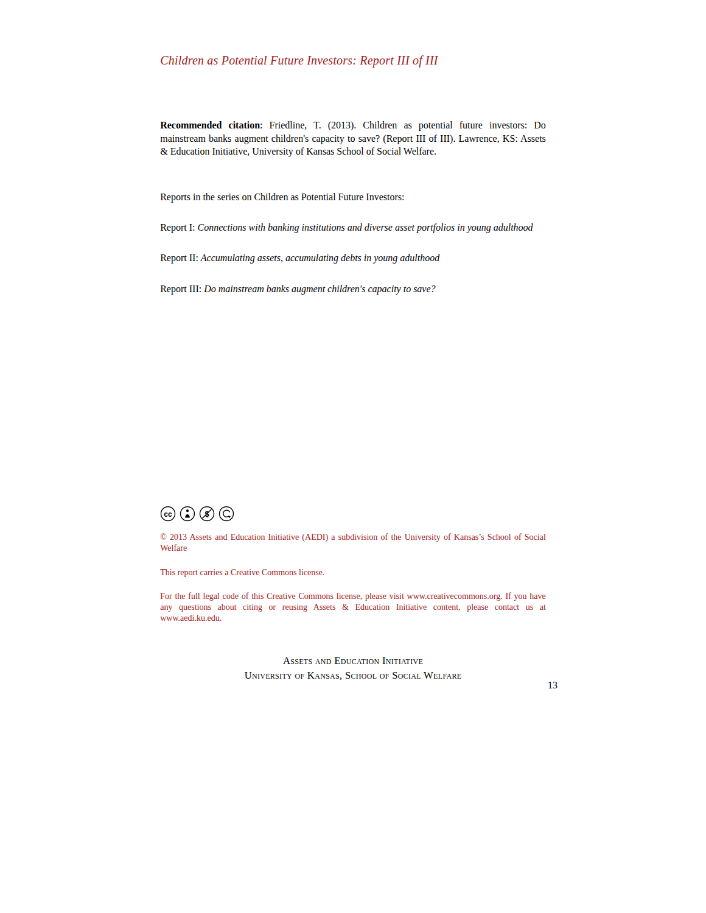Children as Potential Future Investors: Report III of III
Recommended citation: Friedline, T. (2013). Children as potential future investors: Do mainstream banks augment children's capacity to save? (Report III of III). Lawrence, KS: Assets & Education Initiative, University of Kansas School of Social Welfare.
Reports in the series on Children as Potential Future Investors:
Report I: Connections with banking institutions and diverse asset portfolios in young adulthood
Report II: Accumulating assets, accumulating debts in young adulthood
Report III: Do mainstream banks augment children's capacity to save?
cc $
© 2013 Assets and Education Initiative (AEDI) a subdivision of the University of Kansas’s School of Social Welfare
This report carries a Creative Commons license.
For the full legal code of this Creative Commons license, please visit www.creativecommons.org. If you have any questions about citing or reusing Assets & Education Initiative content, please contact us at www.aedi.ku.edu.
Assets and Education Initiative
University of Kansas, School of Social Welfare
13